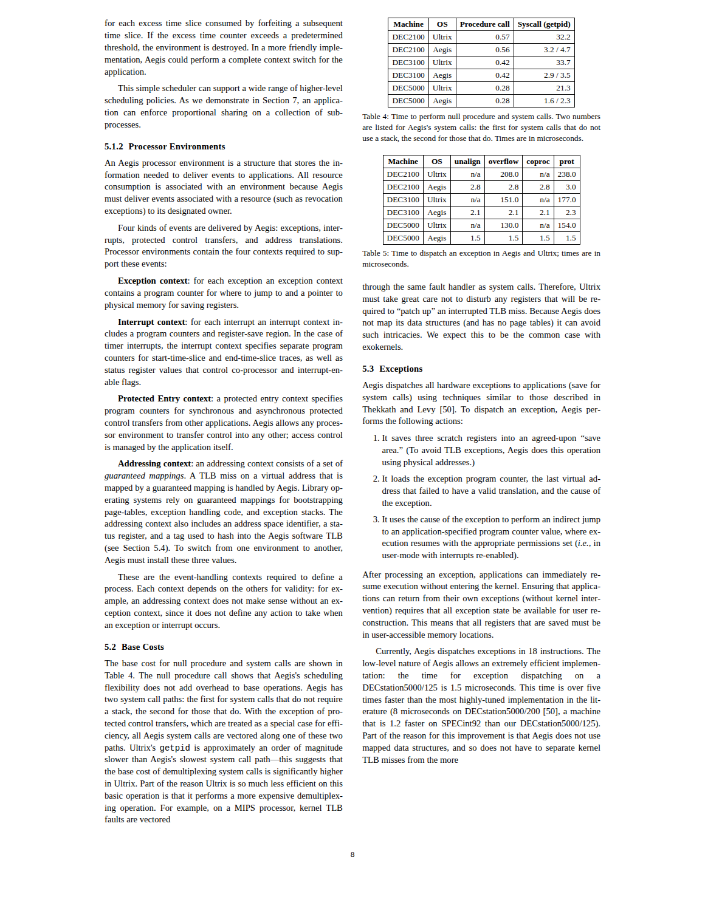for each excess time slice consumed by forfeiting a subsequent time slice. If the excess time counter exceeds a predetermined threshold, the environment is destroyed. In a more friendly implementation, Aegis could perform a complete context switch for the application.
This simple scheduler can support a wide range of higher-level scheduling policies. As we demonstrate in Section 7, an application can enforce proportional sharing on a collection of sub-processes.
5.1.2 Processor Environments
An Aegis processor environment is a structure that stores the information needed to deliver events to applications. All resource consumption is associated with an environment because Aegis must deliver events associated with a resource (such as revocation exceptions) to its designated owner.
Four kinds of events are delivered by Aegis: exceptions, interrupts, protected control transfers, and address translations. Processor environments contain the four contexts required to support these events:
Exception context: for each exception an exception context contains a program counter for where to jump to and a pointer to physical memory for saving registers.
Interrupt context: for each interrupt an interrupt context includes a program counters and register-save region. In the case of timer interrupts, the interrupt context specifies separate program counters for start-time-slice and end-time-slice traces, as well as status register values that control co-processor and interrupt-enable flags.
Protected Entry context: a protected entry context specifies program counters for synchronous and asynchronous protected control transfers from other applications. Aegis allows any processor environment to transfer control into any other; access control is managed by the application itself.
Addressing context: an addressing context consists of a set of guaranteed mappings. A TLB miss on a virtual address that is mapped by a guaranteed mapping is handled by Aegis. Library operating systems rely on guaranteed mappings for bootstrapping page-tables, exception handling code, and exception stacks. The addressing context also includes an address space identifier, a status register, and a tag used to hash into the Aegis software TLB (see Section 5.4). To switch from one environment to another, Aegis must install these three values.
These are the event-handling contexts required to define a process. Each context depends on the others for validity: for example, an addressing context does not make sense without an exception context, since it does not define any action to take when an exception or interrupt occurs.
5.2 Base Costs
The base cost for null procedure and system calls are shown in Table 4. The null procedure call shows that Aegis's scheduling flexibility does not add overhead to base operations. Aegis has two system call paths: the first for system calls that do not require a stack, the second for those that do. With the exception of protected control transfers, which are treated as a special case for efficiency, all Aegis system calls are vectored along one of these two paths. Ultrix's getpid is approximately an order of magnitude slower than Aegis's slowest system call path—this suggests that the base cost of demultiplexing system calls is significantly higher in Ultrix. Part of the reason Ultrix is so much less efficient on this basic operation is that it performs a more expensive demultiplexing operation. For example, on a MIPS processor, kernel TLB faults are vectored
| Machine | OS | Procedure call | Syscall (getpid) |
| --- | --- | --- | --- |
| DEC2100 | Ultrix | 0.57 | 32.2 |
| DEC2100 | Aegis | 0.56 | 3.2 / 4.7 |
| DEC3100 | Ultrix | 0.42 | 33.7 |
| DEC3100 | Aegis | 0.42 | 2.9 / 3.5 |
| DEC5000 | Ultrix | 0.28 | 21.3 |
| DEC5000 | Aegis | 0.28 | 1.6 / 2.3 |
Table 4: Time to perform null procedure and system calls. Two numbers are listed for Aegis's system calls: the first for system calls that do not use a stack, the second for those that do. Times are in microseconds.
| Machine | OS | unalign | overflow | coproc | prot |
| --- | --- | --- | --- | --- | --- |
| DEC2100 | Ultrix | n/a | 208.0 | n/a | 238.0 |
| DEC2100 | Aegis | 2.8 | 2.8 | 2.8 | 3.0 |
| DEC3100 | Ultrix | n/a | 151.0 | n/a | 177.0 |
| DEC3100 | Aegis | 2.1 | 2.1 | 2.1 | 2.3 |
| DEC5000 | Ultrix | n/a | 130.0 | n/a | 154.0 |
| DEC5000 | Aegis | 1.5 | 1.5 | 1.5 | 1.5 |
Table 5: Time to dispatch an exception in Aegis and Ultrix; times are in microseconds.
through the same fault handler as system calls. Therefore, Ultrix must take great care not to disturb any registers that will be required to “patch up” an interrupted TLB miss. Because Aegis does not map its data structures (and has no page tables) it can avoid such intricacies. We expect this to be the common case with exokernels.
5.3 Exceptions
Aegis dispatches all hardware exceptions to applications (save for system calls) using techniques similar to those described in Thekkath and Levy [50]. To dispatch an exception, Aegis performs the following actions:
It saves three scratch registers into an agreed-upon “save area.” (To avoid TLB exceptions, Aegis does this operation using physical addresses.)
It loads the exception program counter, the last virtual address that failed to have a valid translation, and the cause of the exception.
It uses the cause of the exception to perform an indirect jump to an application-specified program counter value, where execution resumes with the appropriate permissions set (i.e., in user-mode with interrupts re-enabled).
After processing an exception, applications can immediately resume execution without entering the kernel. Ensuring that applications can return from their own exceptions (without kernel intervention) requires that all exception state be available for user reconstruction. This means that all registers that are saved must be in user-accessible memory locations.
Currently, Aegis dispatches exceptions in 18 instructions. The low-level nature of Aegis allows an extremely efficient implementation: the time for exception dispatching on a DECstation5000/125 is 1.5 microseconds. This time is over five times faster than the most highly-tuned implementation in the literature (8 microseconds on DECstation5000/200 [50], a machine that is 1.2 faster on SPECint92 than our DECstation5000/125). Part of the reason for this improvement is that Aegis does not use mapped data structures, and so does not have to separate kernel TLB misses from the more
8